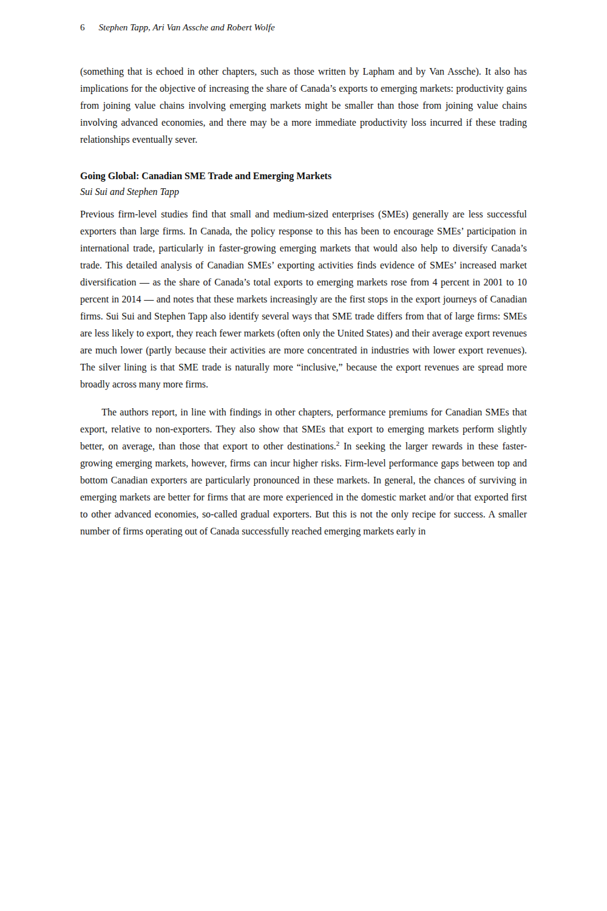6 Stephen Tapp, Ari Van Assche and Robert Wolfe
(something that is echoed in other chapters, such as those written by Lapham and by Van Assche). It also has implications for the objective of increasing the share of Canada’s exports to emerging markets: productivity gains from joining value chains involving emerging markets might be smaller than those from joining value chains involving advanced economies, and there may be a more immediate productivity loss incurred if these trading relationships eventually sever.
Going Global: Canadian SME Trade and Emerging Markets
Sui Sui and Stephen Tapp
Previous firm-level studies find that small and medium-sized enterprises (SMEs) generally are less successful exporters than large firms. In Canada, the policy response to this has been to encourage SMEs’ participation in international trade, particularly in faster-growing emerging markets that would also help to diversify Canada’s trade. This detailed analysis of Canadian SMEs’ exporting activities finds evidence of SMEs’ increased market diversification — as the share of Canada’s total exports to emerging markets rose from 4 percent in 2001 to 10 percent in 2014 — and notes that these markets increasingly are the first stops in the export journeys of Canadian firms. Sui Sui and Stephen Tapp also identify several ways that SME trade differs from that of large firms: SMEs are less likely to export, they reach fewer markets (often only the United States) and their average export revenues are much lower (partly because their activities are more concentrated in industries with lower export revenues). The silver lining is that SME trade is naturally more “inclusive,” because the export revenues are spread more broadly across many more firms.
The authors report, in line with findings in other chapters, performance premiums for Canadian SMEs that export, relative to non-exporters. They also show that SMEs that export to emerging markets perform slightly better, on average, than those that export to other destinations.2 In seeking the larger rewards in these faster-growing emerging markets, however, firms can incur higher risks. Firm-level performance gaps between top and bottom Canadian exporters are particularly pronounced in these markets. In general, the chances of surviving in emerging markets are better for firms that are more experienced in the domestic market and/or that exported first to other advanced economies, so-called gradual exporters. But this is not the only recipe for success. A smaller number of firms operating out of Canada successfully reached emerging markets early in